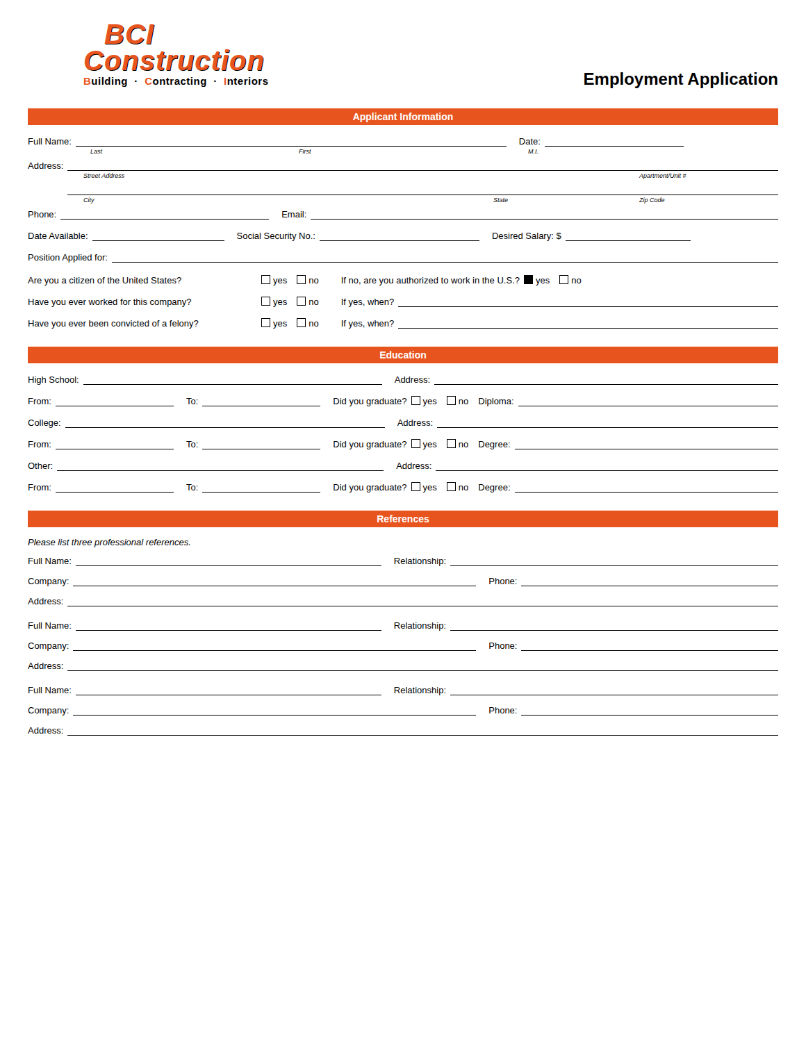BCI
Construction
Building · Contracting · Interiors
Employment Application
Applicant Information
Full Name: Date:
Last First M.I.
Address:
Street Address Apartment/Unit #
Address:
City State Zip Code
Phone: Email:
Date Available: Social Security No.: Desired Salary: $
Position Applied for:
Are you a citizen of the United States? yes no If no, are you authorized to work in the U.S.? yes no
Have you ever worked for this company? yes no If yes, when?
Have you ever been convicted of a felony? yes no If yes, when?
Education
High School: Address:
From: To: Did you graduate? yes no Diploma:
College: Address:
From: To: Did you graduate? yes no Degree:
Other: Address:
From: To: Did you graduate? yes no Degree:
References
Please list three professional references.
Full Name: Relationship:
Company: Phone:
Address:
Full Name: Relationship:
Company: Phone:
Address:
Full Name: Relationship:
Company: Phone:
Address: